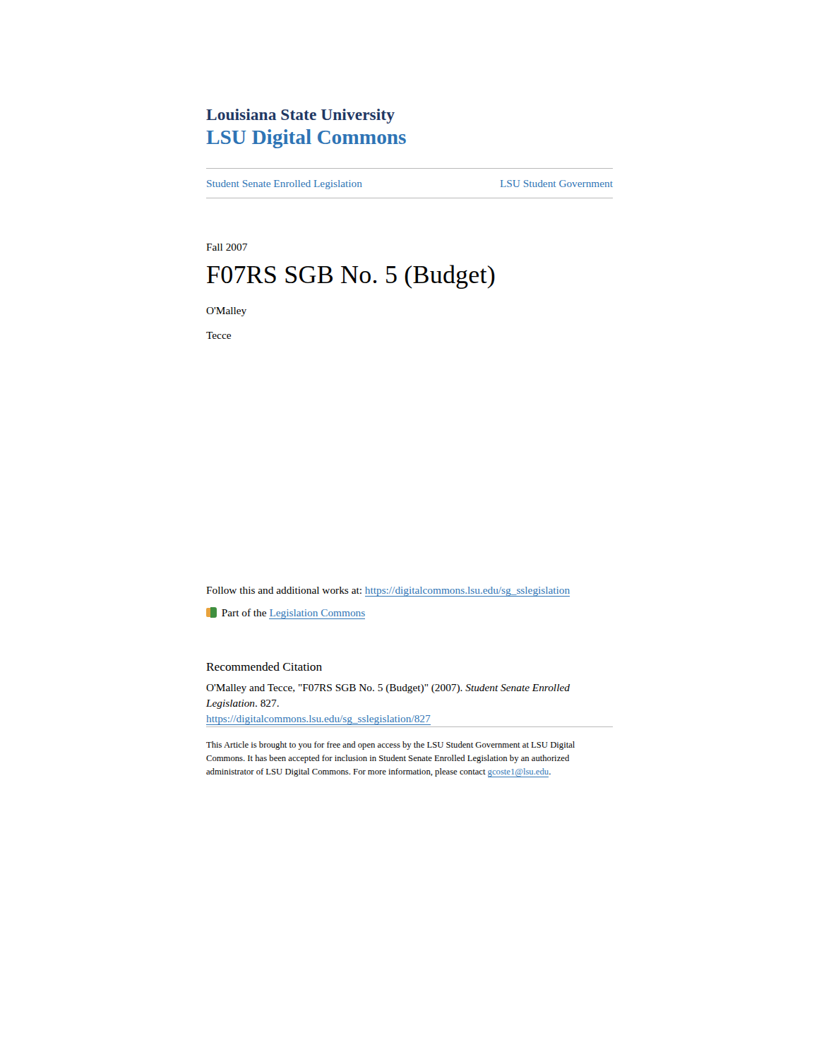Louisiana State University
LSU Digital Commons
Student Senate Enrolled Legislation
LSU Student Government
Fall 2007
F07RS SGB No. 5 (Budget)
O'Malley
Tecce
Follow this and additional works at: https://digitalcommons.lsu.edu/sg_sslegislation
Part of the Legislation Commons
Recommended Citation
O'Malley and Tecce, "F07RS SGB No. 5 (Budget)" (2007). Student Senate Enrolled Legislation. 827.
https://digitalcommons.lsu.edu/sg_sslegislation/827
This Article is brought to you for free and open access by the LSU Student Government at LSU Digital Commons. It has been accepted for inclusion in Student Senate Enrolled Legislation by an authorized administrator of LSU Digital Commons. For more information, please contact gcoste1@lsu.edu.